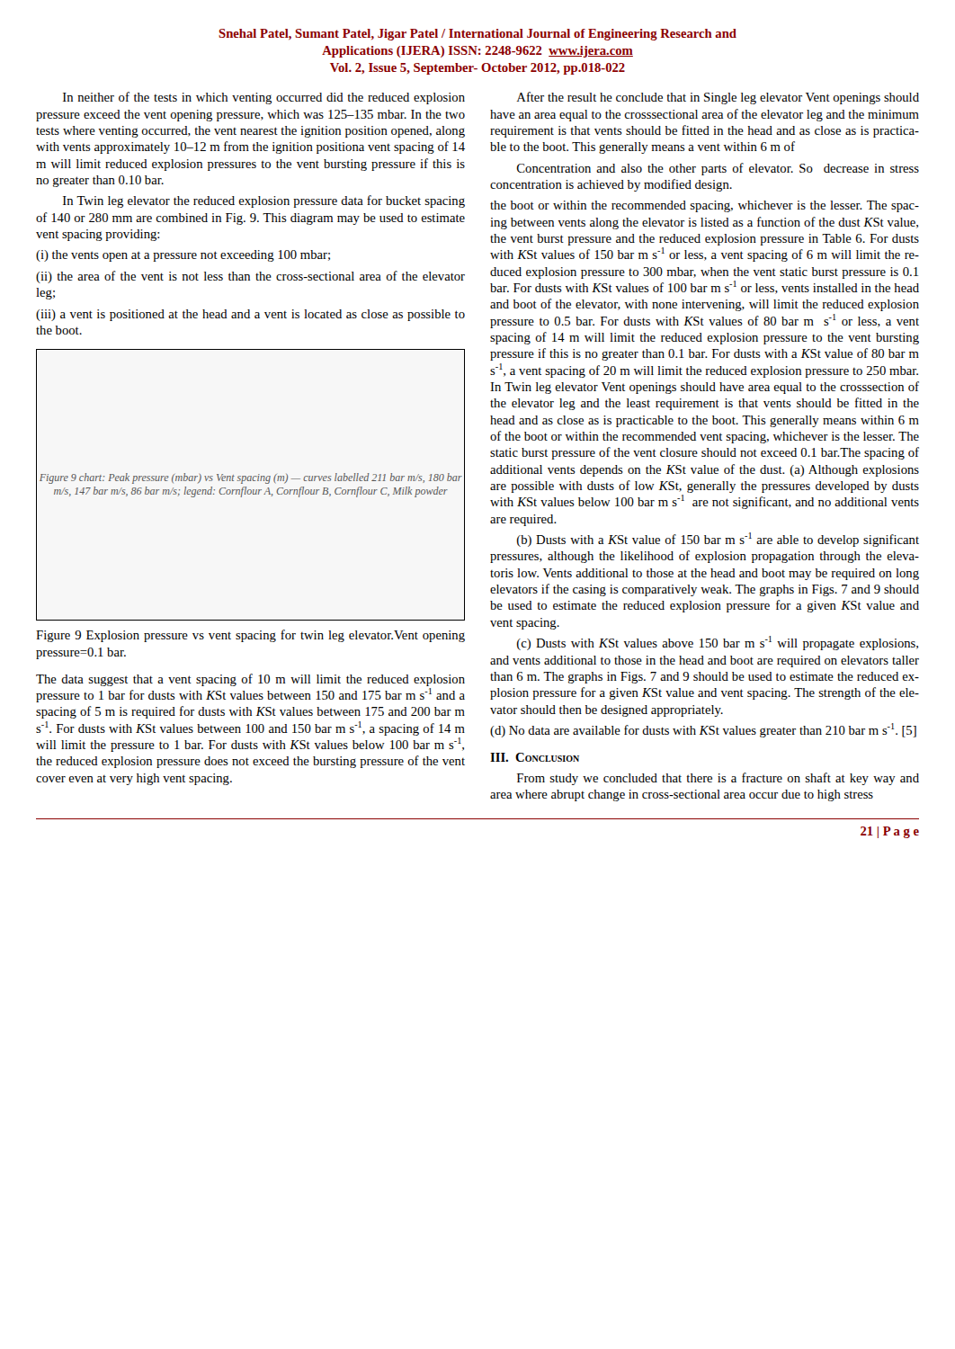Snehal Patel, Sumant Patel, Jigar Patel / International Journal of Engineering Research and
Applications (IJERA) ISSN: 2248-9622 www.ijera.com
Vol. 2, Issue 5, September- October 2012, pp.018-022
In neither of the tests in which venting occurred did the reduced explosion pressure exceed the vent opening pressure, which was 125–135 mbar. In the two tests where venting occurred, the vent nearest the ignition position opened, along with vents approximately 10–12 m from the ignition positiona vent spacing of 14 m will limit reduced explosion pressures to the vent bursting pressure if this is no greater than 0.10 bar.
In Twin leg elevator the reduced explosion pressure data for bucket spacing of 140 or 280 mm are combined in Fig. 9. This diagram may be used to estimate vent spacing providing:
(i) the vents open at a pressure not exceeding 100 mbar;
(ii) the area of the vent is not less than the cross-sectional area of the elevator leg;
(iii) a vent is positioned at the head and a vent is located as close as possible to the boot.
Figure 9 chart: Peak pressure (mbar) vs Vent spacing (m) — curves labelled 211 bar m/s, 180 bar m/s, 147 bar m/s, 86 bar m/s; legend: Cornflour A, Cornflour B, Cornflour C, Milk powder
Figure 9 Explosion pressure vs vent spacing for twin leg elevator.Vent opening pressure=0.1 bar.
The data suggest that a vent spacing of 10 m will limit the reduced explosion pressure to 1 bar for dusts with KSt values between 150 and 175 bar m s-1 and a spacing of 5 m is required for dusts with KSt values between 175 and 200 bar m s-1. For dusts with KSt values between 100 and 150 bar m s-1, a spacing of 14 m will limit the pressure to 1 bar. For dusts with KSt values below 100 bar m s-1, the reduced explosion pressure does not exceed the bursting pressure of the vent cover even at very high vent spacing.
After the result he conclude that in Single leg elevator Vent openings should have an area equal to the crosssectional area of the elevator leg and the minimum requirement is that vents should be fitted in the head and as close as is practicable to the boot. This generally means a vent within 6 m of
Concentration and also the other parts of elevator. So decrease in stress concentration is achieved by modified design.
the boot or within the recommended spacing, whichever is the lesser. The spacing between vents along the elevator is listed as a function of the dust KSt value, the vent burst pressure and the reduced explosion pressure in Table 6. For dusts with KSt values of 150 bar m s-1 or less, a vent spacing of 6 m will limit the reduced explosion pressure to 300 mbar, when the vent static burst pressure is 0.1 bar. For dusts with KSt values of 100 bar m s-1 or less, vents installed in the head and boot of the elevator, with none intervening, will limit the reduced explosion pressure to 0.5 bar. For dusts with KSt values of 80 bar m s-1 or less, a vent spacing of 14 m will limit the reduced explosion pressure to the vent bursting pressure if this is no greater than 0.1 bar. For dusts with a KSt value of 80 bar m s-1, a vent spacing of 20 m will limit the reduced explosion pressure to 250 mbar. In Twin leg elevator Vent openings should have area equal to the crosssection of the elevator leg and the least requirement is that vents should be fitted in the head and as close as is practicable to the boot. This generally means within 6 m of the boot or within the recommended vent spacing, whichever is the lesser. The static burst pressure of the vent closure should not exceed 0.1 bar.The spacing of additional vents depends on the KSt value of the dust. (a) Although explosions are possible with dusts of low KSt, generally the pressures developed by dusts with KSt values below 100 bar m s-1 are not significant, and no additional vents are required.
(b) Dusts with a KSt value of 150 bar m s-1 are able to develop significant pressures, although the likelihood of explosion propagation through the elevatoris low. Vents additional to those at the head and boot may be required on long elevators if the casing is comparatively weak. The graphs in Figs. 7 and 9 should be used to estimate the reduced explosion pressure for a given KSt value and vent spacing.
(c) Dusts with KSt values above 150 bar m s-1 will propagate explosions, and vents additional to those in the head and boot are required on elevators taller than 6 m. The graphs in Figs. 7 and 9 should be used to estimate the reduced explosion pressure for a given KSt value and vent spacing. The strength of the elevator should then be designed appropriately.
(d) No data are available for dusts with KSt values greater than 210 bar m s-1. [5]
III. Conclusion
From study we concluded that there is a fracture on shaft at key way and area where abrupt change in cross-sectional area occur due to high stress
21 | P a g e